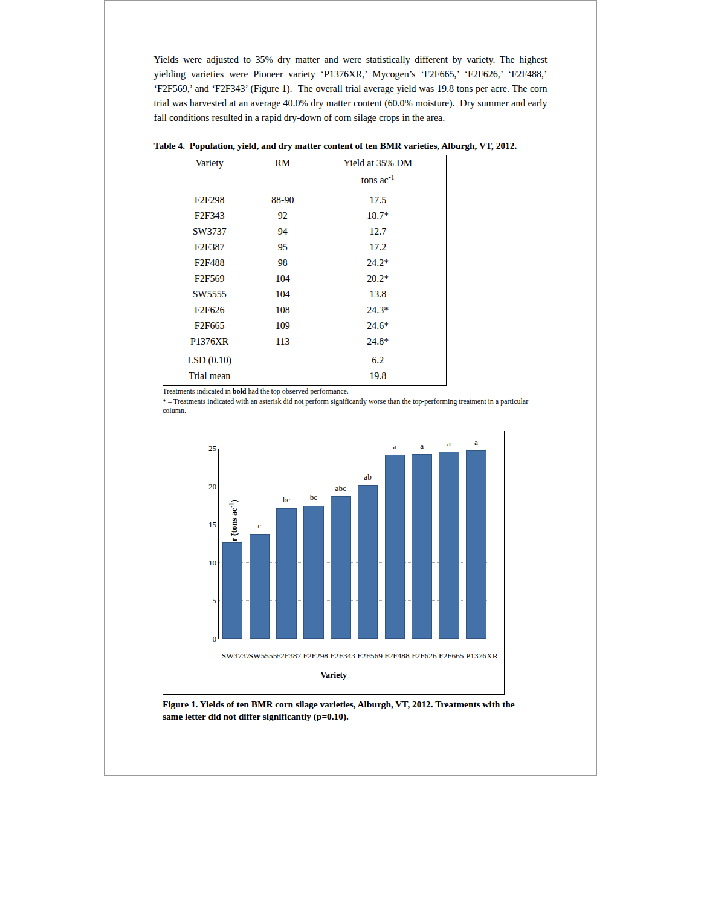Yields were adjusted to 35% dry matter and were statistically different by variety. The highest yielding varieties were Pioneer variety ‘P1376XR,’ Mycogen’s ‘F2F665,’ ‘F2F626,’ ‘F2F488,’ ‘F2F569,’ and ‘F2F343’ (Figure 1). The overall trial average yield was 19.8 tons per acre. The corn trial was harvested at an average 40.0% dry matter content (60.0% moisture). Dry summer and early fall conditions resulted in a rapid dry-down of corn silage crops in the area.
Table 4. Population, yield, and dry matter content of ten BMR varieties, Alburgh, VT, 2012.
| Variety | RM | Yield at 35% DM |
| | | tons ac -1 |
| F2F298 | 88-90 | 17.5 |
| F2F343 | 92 | 18.7* |
| SW3737 | 94 | 12.7 |
| F2F387 | 95 | 17.2 |
| F2F488 | 98 | 24.2* |
| F2F569 | 104 | 20.2* |
| SW5555 | 104 | 13.8 |
| F2F626 | 108 | 24.3* |
| F2F665 | 109 | 24.6* |
| P1376XR | 113 | 24.8* |
| LSD (0.10) | | 6.2 |
| Trial mean | | 19.8 |
Treatments indicated in bold had the top observed performance.
* – Treatments indicated with an asterisk did not perform significantly worse than the top-performing treatment in a particular column.
Yield at 35% dry matter (tons ac-1)
25 20 15 10 5 0
c
c
bc
bc
abc
ab
a
a
a
a
SW3737 SW5555 F2F387 F2F298 F2F343 F2F569 F2F488 F2F626 F2F665 P1376XR
Variety
Figure 1. Yields of ten BMR corn silage varieties, Alburgh, VT, 2012. Treatments with the same letter did not differ significantly (p=0.10).